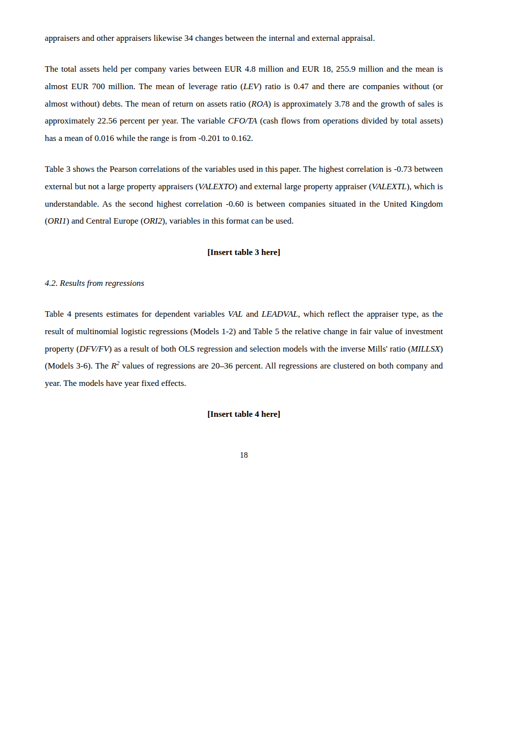appraisers and other appraisers likewise 34 changes between the internal and external appraisal.
The total assets held per company varies between EUR 4.8 million and EUR 18, 255.9 million and the mean is almost EUR 700 million. The mean of leverage ratio (LEV) ratio is 0.47 and there are companies without (or almost without) debts. The mean of return on assets ratio (ROA) is approximately 3.78 and the growth of sales is approximately 22.56 percent per year. The variable CFO/TA (cash flows from operations divided by total assets) has a mean of 0.016 while the range is from -0.201 to 0.162.
Table 3 shows the Pearson correlations of the variables used in this paper. The highest correlation is -0.73 between external but not a large property appraisers (VALEXTO) and external large property appraiser (VALEXTL), which is understandable. As the second highest correlation -0.60 is between companies situated in the United Kingdom (ORI1) and Central Europe (ORI2), variables in this format can be used.
[Insert table 3 here]
4.2. Results from regressions
Table 4 presents estimates for dependent variables VAL and LEADVAL, which reflect the appraiser type, as the result of multinomial logistic regressions (Models 1-2) and Table 5 the relative change in fair value of investment property (DFV/FV) as a result of both OLS regression and selection models with the inverse Mills' ratio (MILLSX) (Models 3-6). The R2 values of regressions are 20–36 percent. All regressions are clustered on both company and year. The models have year fixed effects.
[Insert table 4 here]
18